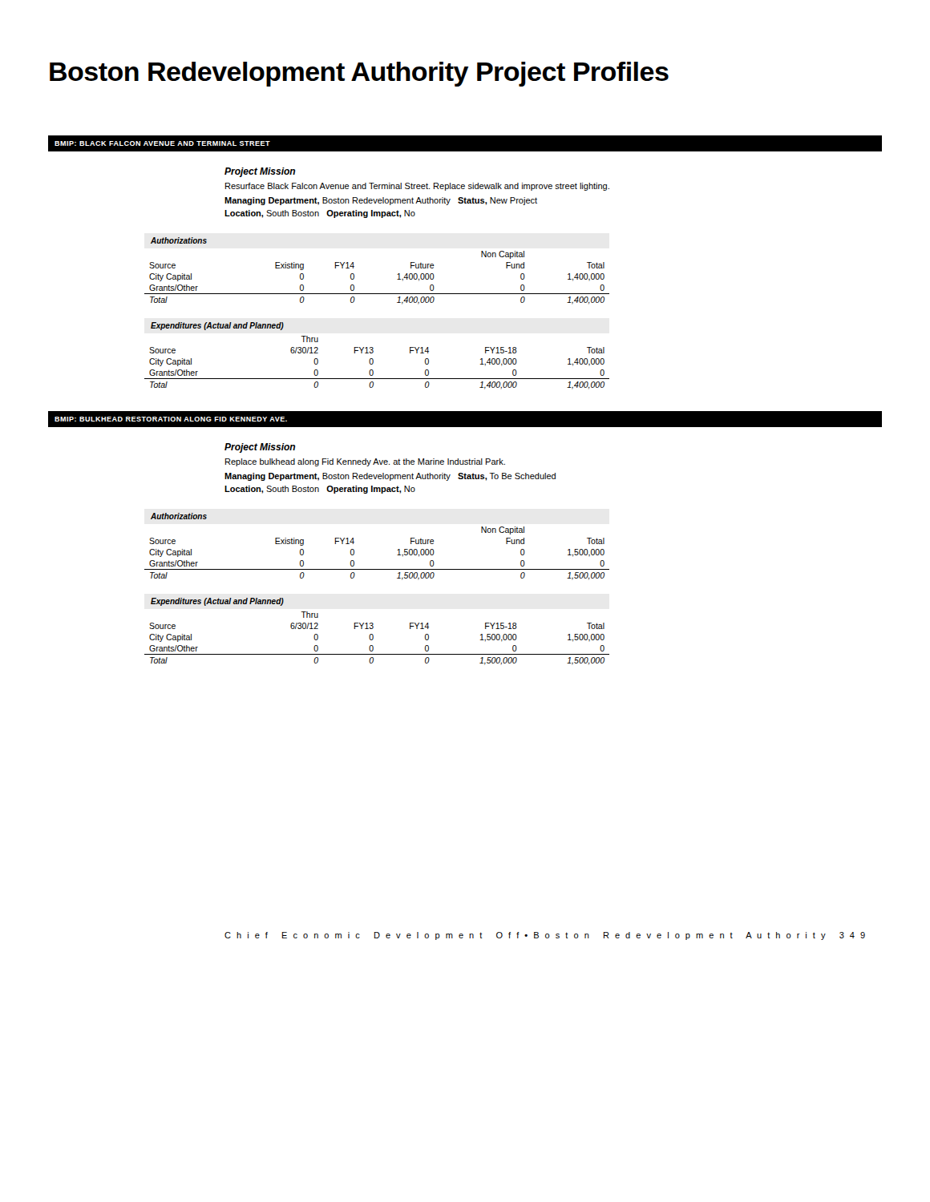Boston Redevelopment Authority Project Profiles
BMIP: BLACK FALCON AVENUE AND TERMINAL STREET
Project Mission
Resurface Black Falcon Avenue and Terminal Street. Replace sidewalk and improve street lighting.
Managing Department, Boston Redevelopment Authority Status, New Project
Location, South Boston Operating Impact, No
Authorizations
| | | | | Non Capital | |
| --- | --- | --- | --- | --- | --- |
| Source | Existing | FY14 | Future | Fund | Total |
| City Capital | 0 | 0 | 1,400,000 | 0 | 1,400,000 |
| Grants/Other | 0 | 0 | 0 | 0 | 0 |
| Total | 0 | 0 | 1,400,000 | 0 | 1,400,000 |
Expenditures (Actual and Planned)
| | Thru | | | | |
| --- | --- | --- | --- | --- | --- |
| Source | 6/30/12 | FY13 | FY14 | FY15-18 | Total |
| City Capital | 0 | 0 | 0 | 1,400,000 | 1,400,000 |
| Grants/Other | 0 | 0 | 0 | 0 | 0 |
| Total | 0 | 0 | 0 | 1,400,000 | 1,400,000 |
BMIP: BULKHEAD RESTORATION ALONG FID KENNEDY AVE.
Project Mission
Replace bulkhead along Fid Kennedy Ave. at the Marine Industrial Park.
Managing Department, Boston Redevelopment Authority Status, To Be Scheduled
Location, South Boston Operating Impact, No
Authorizations
| | | | | Non Capital | |
| --- | --- | --- | --- | --- | --- |
| Source | Existing | FY14 | Future | Fund | Total |
| City Capital | 0 | 0 | 1,500,000 | 0 | 1,500,000 |
| Grants/Other | 0 | 0 | 0 | 0 | 0 |
| Total | 0 | 0 | 1,500,000 | 0 | 1,500,000 |
Expenditures (Actual and Planned)
| | Thru | | | | |
| --- | --- | --- | --- | --- | --- |
| Source | 6/30/12 | FY13 | FY14 | FY15-18 | Total |
| City Capital | 0 | 0 | 0 | 1,500,000 | 1,500,000 |
| Grants/Other | 0 | 0 | 0 | 0 | 0 |
| Total | 0 | 0 | 0 | 1,500,000 | 1,500,000 |
C h i e f E c o n o m i c D e v e l o p m e n t O f f • B o s t o n R e d e v e l o p m e n t A u t h o r i t y 3 4 9